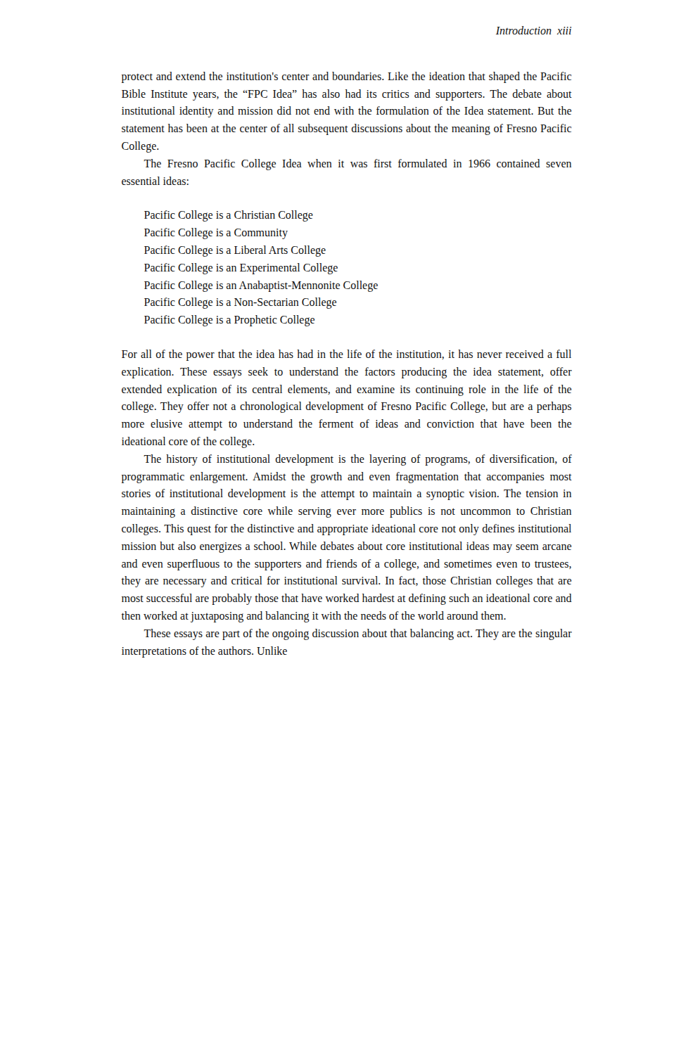Introduction xiii
protect and extend the institution's center and boundaries. Like the ideation that shaped the Pacific Bible Institute years, the “FPC Idea” has also had its critics and supporters. The debate about institutional identity and mission did not end with the formulation of the Idea statement. But the statement has been at the center of all subsequent discussions about the meaning of Fresno Pacific College.
The Fresno Pacific College Idea when it was first formulated in 1966 contained seven essential ideas:
Pacific College is a Christian College
Pacific College is a Community
Pacific College is a Liberal Arts College
Pacific College is an Experimental College
Pacific College is an Anabaptist-Mennonite College
Pacific College is a Non-Sectarian College
Pacific College is a Prophetic College
For all of the power that the idea has had in the life of the institution, it has never received a full explication. These essays seek to understand the factors producing the idea statement, offer extended explication of its central elements, and examine its continuing role in the life of the college. They offer not a chronological development of Fresno Pacific College, but are a perhaps more elusive attempt to understand the ferment of ideas and conviction that have been the ideational core of the college.
The history of institutional development is the layering of programs, of diversification, of programmatic enlargement. Amidst the growth and even fragmentation that accompanies most stories of institutional development is the attempt to maintain a synoptic vision. The tension in maintaining a distinctive core while serving ever more publics is not uncommon to Christian colleges. This quest for the distinctive and appropriate ideational core not only defines institutional mission but also energizes a school. While debates about core institutional ideas may seem arcane and even superfluous to the supporters and friends of a college, and sometimes even to trustees, they are necessary and critical for institutional survival. In fact, those Christian colleges that are most successful are probably those that have worked hardest at defining such an ideational core and then worked at juxtaposing and balancing it with the needs of the world around them.
These essays are part of the ongoing discussion about that balancing act. They are the singular interpretations of the authors. Unlike